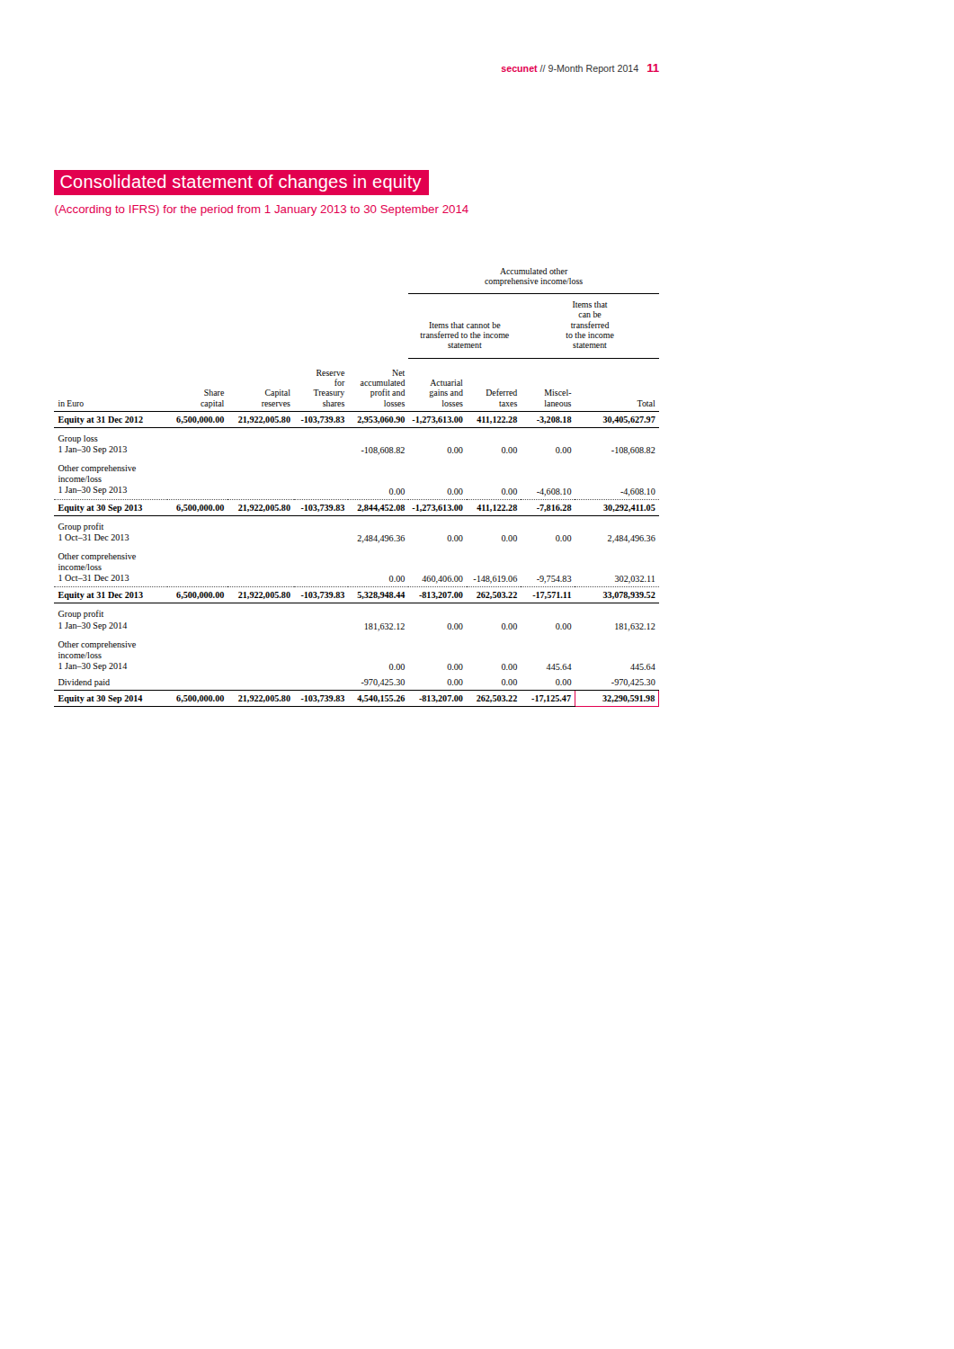secunet // 9-Month Report 2014 11
Consolidated statement of changes in equity
(According to IFRS) for the period from 1 January 2013 to 30 September 2014
| | Accumulated other comprehensive income/loss |
| | Items that cannot be transferred to the income statement | Items that can be transferred to the income statement |
| in Euro | Share capital | Capital reserves | Reserve for Treasury shares | Net accumulated profit and losses | Actuarial gains and losses | Deferred taxes | Miscel- laneous | Total |
| Equity at 31 Dec 2012 | 6,500,000.00 | 21,922,005.80 | -103,739.83 | 2,953,060.90 | -1,273,613.00 | 411,122.28 | -3,208.18 | 30,405,627.97 |
| Group loss 1 Jan–30 Sep 2013 | | | | -108,608.82 | 0.00 | 0.00 | 0.00 | -108,608.82 |
| Other comprehensive income/loss 1 Jan–30 Sep 2013 | | | | 0.00 | 0.00 | 0.00 | -4,608.10 | -4,608.10 |
| Equity at 30 Sep 2013 | 6,500,000.00 | 21,922,005.80 | -103,739.83 | 2,844,452.08 | -1,273,613.00 | 411,122.28 | -7,816.28 | 30,292,411.05 |
| Group profit 1 Oct–31 Dec 2013 | | | | 2,484,496.36 | 0.00 | 0.00 | 0.00 | 2,484,496.36 |
| Other comprehensive income/loss 1 Oct–31 Dec 2013 | | | | 0.00 | 460,406.00 | -148,619.06 | -9,754.83 | 302,032.11 |
| Equity at 31 Dec 2013 | 6,500,000.00 | 21,922,005.80 | -103,739.83 | 5,328,948.44 | -813,207.00 | 262,503.22 | -17,571.11 | 33,078,939.52 |
| Group profit 1 Jan–30 Sep 2014 | | | | 181,632.12 | 0.00 | 0.00 | 0.00 | 181,632.12 |
| Other comprehensive income/loss 1 Jan–30 Sep 2014 | | | | 0.00 | 0.00 | 0.00 | 445.64 | 445.64 |
| Dividend paid | | | | -970,425.30 | 0.00 | 0.00 | 0.00 | -970,425.30 |
| Equity at 30 Sep 2014 | 6,500,000.00 | 21,922,005.80 | -103,739.83 | 4,540,155.26 | -813,207.00 | 262,503.22 | -17,125.47 | 32,290,591.98 |